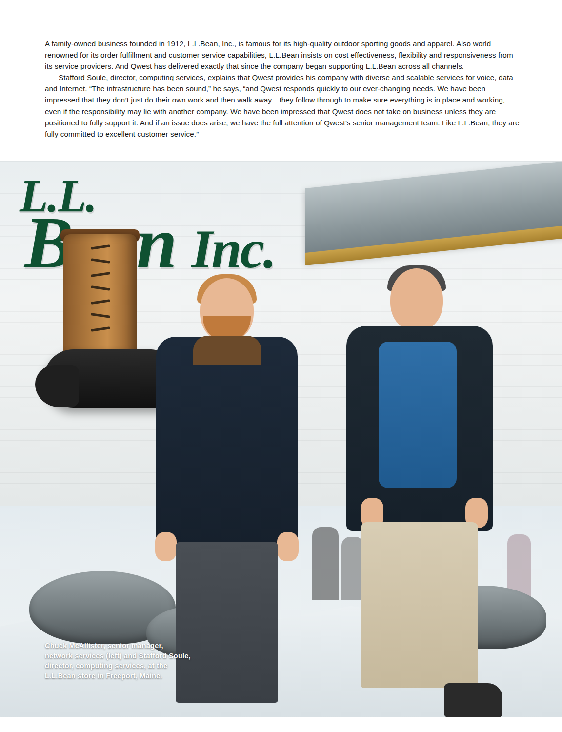A family-owned business founded in 1912, L.L.Bean, Inc., is famous for its high-quality outdoor sporting goods and apparel. Also world renowned for its order fulfillment and customer service capabilities, L.L.Bean insists on cost effectiveness, flexibility and responsiveness from its service providers. And Qwest has delivered exactly that since the company began supporting L.L.Bean across all channels.
Stafford Soule, director, computing services, explains that Qwest provides his company with diverse and scalable services for voice, data and Internet. “The infrastructure has been sound,” he says, “and Qwest responds quickly to our ever-changing needs. We have been impressed that they don’t just do their own work and then walk away—they follow through to make sure everything is in place and working, even if the responsibility may lie with another company. We have been impressed that Qwest does not take on business unless they are positioned to fully support it. And if an issue does arise, we have the full attention of Qwest’s senior management team. Like L.L.Bean, they are fully committed to excellent customer service.”
L.L. Bean Inc.
Chuck McAllister, senior manager,
network services (left) and Stafford Soule,
director, computing services, at the
L.L.Bean store in Freeport, Maine.